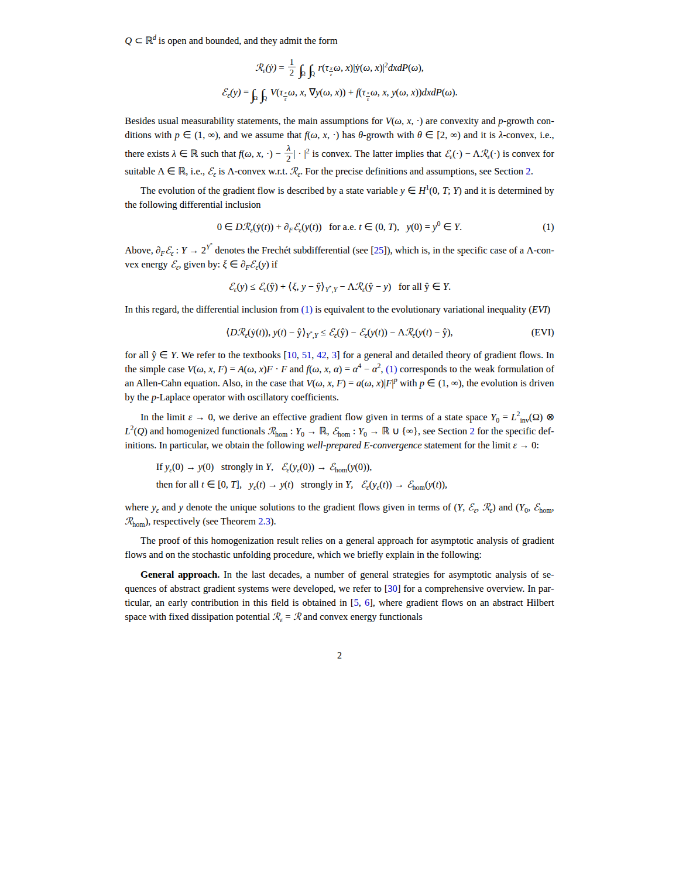Q ⊂ ℝd is open and bounded, and they admit the form
ℛε(ẏ) = 12 ∫Ω ∫Q r(τxεω, x)|ẏ(ω, x)|2dxdP(ω), ℰε(y) = ∫Ω ∫Q V(τxεω, x, ∇y(ω, x)) + f(τxεω, x, y(ω, x))dxdP(ω).
Besides usual measurability statements, the main assumptions for V(ω, x, ·) are convexity and p-growth conditions with p ∈ (1, ∞), and we assume that f(ω, x, ·) has θ-growth with θ ∈ [2, ∞) and it is λ-convex, i.e., there exists λ ∈ ℝ such that f(ω, x, ·) − λ 2| · |2 is convex. The latter implies that ℰε(·) − Λℛε(·) is convex for suitable Λ ∈ ℝ, i.e., ℰε is Λ-convex w.r.t. ℛε. For the precise definitions and assumptions, see Section 2.
The evolution of the gradient flow is described by a state variable y ∈ H1(0, T; Y) and it is determined by the following differential inclusion
0 ∈ Dℛε(ẏ(t)) + ∂Fℰε(y(t)) for a.e. t ∈ (0, T), y(0) = y0 ∈ Y. (1)
Above, ∂Fℰε : Y → 2Y* denotes the Frechét subdifferential (see [25]), which is, in the specific case of a Λ-convex energy ℰε, given by: ξ ∈ ∂Fℰε(y) if
ℰε(y) ≤ ℰε(ŷ) + ⟨ξ, y − ŷ⟩Y*,Y − Λℛε(ŷ − y) for all ŷ ∈ Y.
In this regard, the differential inclusion from (1) is equivalent to the evolutionary variational inequality (EVI)
⟨Dℛε(ẏ(t)), y(t) − ŷ⟩Y*,Y ≤ ℰε(ŷ) − ℰε(y(t)) − Λℛε(y(t) − ŷ), (EVI)
for all ŷ ∈ Y. We refer to the textbooks [10, 51, 42, 3] for a general and detailed theory of gradient flows. In the simple case V(ω, x, F) = A(ω, x)F · F and f(ω, x, α) = α4 − α2, (1) corresponds to the weak formulation of an Allen-Cahn equation. Also, in the case that V(ω, x, F) = a(ω, x)|F|p with p ∈ (1, ∞), the evolution is driven by the p-Laplace operator with oscillatory coefficients.
In the limit ε → 0, we derive an effective gradient flow given in terms of a state space Y0 = L2inv(Ω) ⊗ L2(Q) and homogenized functionals ℛhom : Y0 → ℝ, ℰhom : Y0 → ℝ ∪ {∞}, see Section 2 for the specific definitions. In particular, we obtain the following well-prepared E-convergence statement for the limit ε → 0:
If yε(0) → y(0) strongly in Y, ℰε(yε(0)) → ℰhom(y(0)), then for all t ∈ [0, T], yε(t) → y(t) strongly in Y, ℰε(yε(t)) → ℰhom(y(t)),
where yε and y denote the unique solutions to the gradient flows given in terms of (Y, ℰε, ℛε) and (Y0, ℰhom, ℛhom), respectively (see Theorem 2.3).
The proof of this homogenization result relies on a general approach for asymptotic analysis of gradient flows and on the stochastic unfolding procedure, which we briefly explain in the following:
General approach. In the last decades, a number of general strategies for asymptotic analysis of sequences of abstract gradient systems were developed, we refer to [30] for a comprehensive overview. In particular, an early contribution in this field is obtained in [5, 6], where gradient flows on an abstract Hilbert space with fixed dissipation potential ℛε = ℛ and convex energy functionals
2